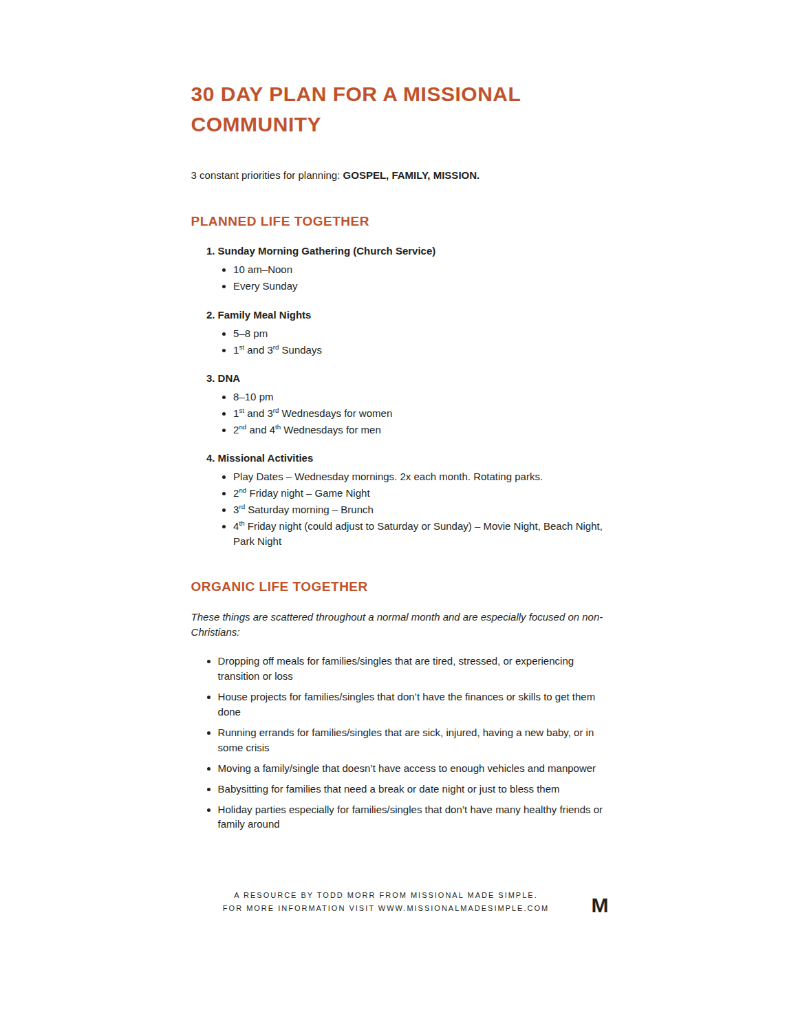30 Day Plan for a Missional Community
3 constant priorities for planning: GOSPEL, FAMILY, MISSION.
Planned Life Together
Sunday Morning Gathering (Church Service)
10 am–Noon
Every Sunday
Family Meal Nights
5–8 pm
1st and 3rd Sundays
DNA
8–10 pm
1st and 3rd Wednesdays for women
2nd and 4th Wednesdays for men
Missional Activities
Play Dates – Wednesday mornings. 2x each month. Rotating parks.
2nd Friday night – Game Night
3rd Saturday morning – Brunch
4th Friday night (could adjust to Saturday or Sunday) – Movie Night, Beach Night, Park Night
Organic Life Together
These things are scattered throughout a normal month and are especially focused on non-Christians:
Dropping off meals for families/singles that are tired, stressed, or experiencing transition or loss
House projects for families/singles that don’t have the finances or skills to get them done
Running errands for families/singles that are sick, injured, having a new baby, or in some crisis
Moving a family/single that doesn’t have access to enough vehicles and manpower
Babysitting for families that need a break or date night or just to bless them
Holiday parties especially for families/singles that don’t have many healthy friends or family around
A resource by Todd Morr from Missional Made Simple.
For more information visit www.missionalmadesimple.com
M